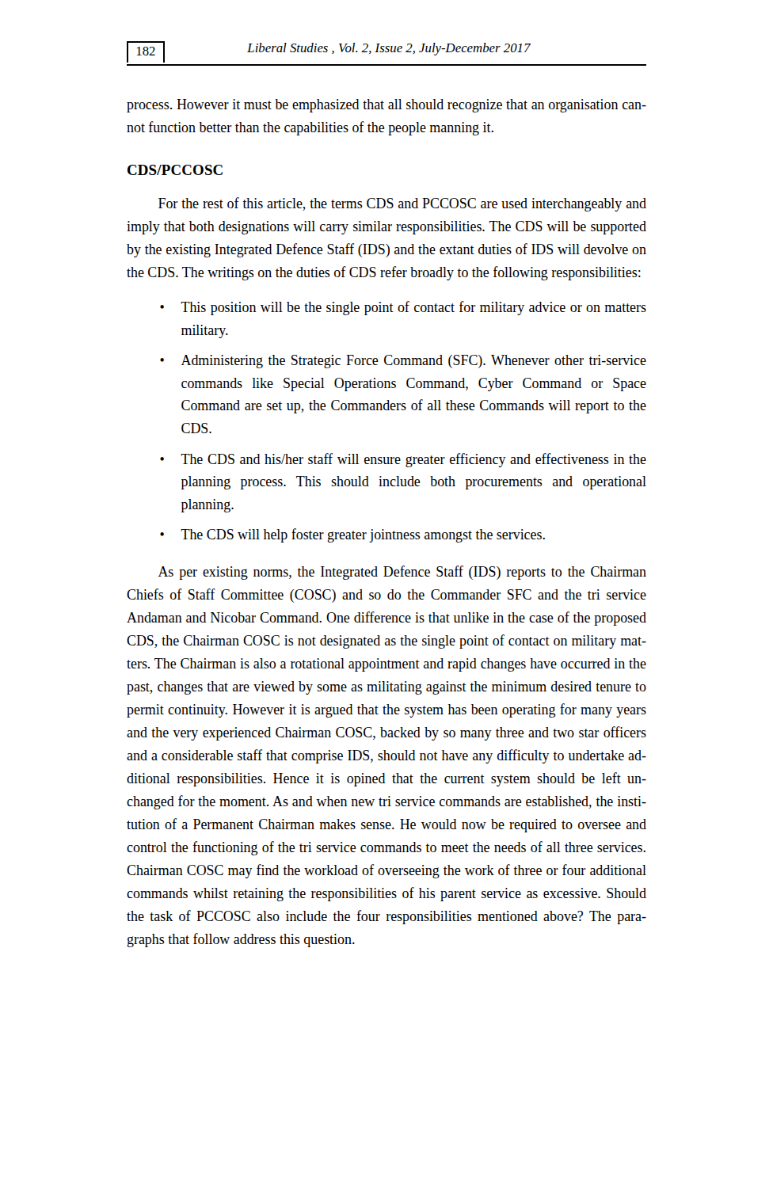182
Liberal Studies , Vol. 2, Issue 2, July-December 2017
process. However it must be emphasized that all should recognize that an organisation cannot function better than the capabilities of the people manning it.
CDS/PCCOSC
For the rest of this article, the terms CDS and PCCOSC are used interchangeably and imply that both designations will carry similar responsibilities. The CDS will be supported by the existing Integrated Defence Staff (IDS) and the extant duties of IDS will devolve on the CDS. The writings on the duties of CDS refer broadly to the following responsibilities:
This position will be the single point of contact for military advice or on matters military.
Administering the Strategic Force Command (SFC). Whenever other tri-service commands like Special Operations Command, Cyber Command or Space Command are set up, the Commanders of all these Commands will report to the CDS.
The CDS and his/her staff will ensure greater efficiency and effectiveness in the planning process. This should include both procurements and operational planning.
The CDS will help foster greater jointness amongst the services.
As per existing norms, the Integrated Defence Staff (IDS) reports to the Chairman Chiefs of Staff Committee (COSC) and so do the Commander SFC and the tri service Andaman and Nicobar Command. One difference is that unlike in the case of the proposed CDS, the Chairman COSC is not designated as the single point of contact on military matters. The Chairman is also a rotational appointment and rapid changes have occurred in the past, changes that are viewed by some as militating against the minimum desired tenure to permit continuity. However it is argued that the system has been operating for many years and the very experienced Chairman COSC, backed by so many three and two star officers and a considerable staff that comprise IDS, should not have any difficulty to undertake additional responsibilities. Hence it is opined that the current system should be left unchanged for the moment. As and when new tri service commands are established, the institution of a Permanent Chairman makes sense. He would now be required to oversee and control the functioning of the tri service commands to meet the needs of all three services. Chairman COSC may find the workload of overseeing the work of three or four additional commands whilst retaining the responsibilities of his parent service as excessive. Should the task of PCCOSC also include the four responsibilities mentioned above? The paragraphs that follow address this question.